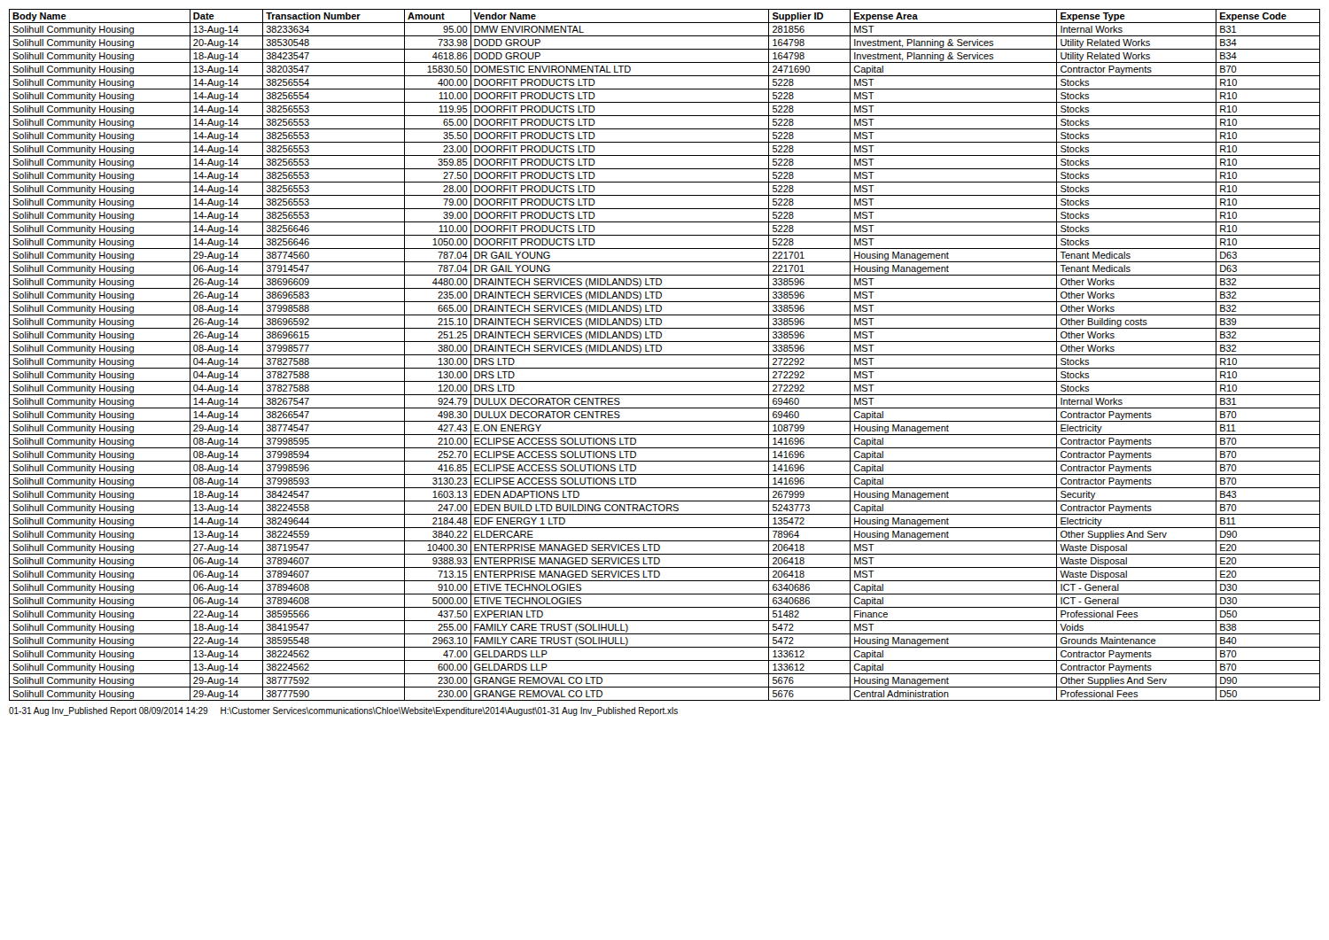01-31 Aug Inv_Published Report 08/09/2014 14:29 H:\Customer Services\communications\Chloe\Website\Expenditure\2014\August\01-31 Aug Inv_Published Report.xls
| Body Name | Date | Transaction Number | Amount | Vendor Name | Supplier ID | Expense Area | Expense Type | Expense Code |
| --- | --- | --- | --- | --- | --- | --- | --- | --- |
| Solihull Community Housing | 13-Aug-14 | 38233634 | 95.00 | DMW ENVIRONMENTAL | 281856 | MST | Internal Works | B31 |
| Solihull Community Housing | 20-Aug-14 | 38530548 | 733.98 | DODD GROUP | 164798 | Investment, Planning & Services | Utility Related Works | B34 |
| Solihull Community Housing | 18-Aug-14 | 38423547 | 4618.86 | DODD GROUP | 164798 | Investment, Planning & Services | Utility Related Works | B34 |
| Solihull Community Housing | 13-Aug-14 | 38203547 | 15830.50 | DOMESTIC ENVIRONMENTAL LTD | 2471690 | Capital | Contractor Payments | B70 |
| Solihull Community Housing | 14-Aug-14 | 38256554 | 400.00 | DOORFIT PRODUCTS LTD | 5228 | MST | Stocks | R10 |
| Solihull Community Housing | 14-Aug-14 | 38256554 | 110.00 | DOORFIT PRODUCTS LTD | 5228 | MST | Stocks | R10 |
| Solihull Community Housing | 14-Aug-14 | 38256553 | 119.95 | DOORFIT PRODUCTS LTD | 5228 | MST | Stocks | R10 |
| Solihull Community Housing | 14-Aug-14 | 38256553 | 65.00 | DOORFIT PRODUCTS LTD | 5228 | MST | Stocks | R10 |
| Solihull Community Housing | 14-Aug-14 | 38256553 | 35.50 | DOORFIT PRODUCTS LTD | 5228 | MST | Stocks | R10 |
| Solihull Community Housing | 14-Aug-14 | 38256553 | 23.00 | DOORFIT PRODUCTS LTD | 5228 | MST | Stocks | R10 |
| Solihull Community Housing | 14-Aug-14 | 38256553 | 359.85 | DOORFIT PRODUCTS LTD | 5228 | MST | Stocks | R10 |
| Solihull Community Housing | 14-Aug-14 | 38256553 | 27.50 | DOORFIT PRODUCTS LTD | 5228 | MST | Stocks | R10 |
| Solihull Community Housing | 14-Aug-14 | 38256553 | 28.00 | DOORFIT PRODUCTS LTD | 5228 | MST | Stocks | R10 |
| Solihull Community Housing | 14-Aug-14 | 38256553 | 79.00 | DOORFIT PRODUCTS LTD | 5228 | MST | Stocks | R10 |
| Solihull Community Housing | 14-Aug-14 | 38256553 | 39.00 | DOORFIT PRODUCTS LTD | 5228 | MST | Stocks | R10 |
| Solihull Community Housing | 14-Aug-14 | 38256646 | 110.00 | DOORFIT PRODUCTS LTD | 5228 | MST | Stocks | R10 |
| Solihull Community Housing | 14-Aug-14 | 38256646 | 1050.00 | DOORFIT PRODUCTS LTD | 5228 | MST | Stocks | R10 |
| Solihull Community Housing | 29-Aug-14 | 38774560 | 787.04 | DR GAIL YOUNG | 221701 | Housing Management | Tenant Medicals | D63 |
| Solihull Community Housing | 06-Aug-14 | 37914547 | 787.04 | DR GAIL YOUNG | 221701 | Housing Management | Tenant Medicals | D63 |
| Solihull Community Housing | 26-Aug-14 | 38696609 | 4480.00 | DRAINTECH SERVICES (MIDLANDS) LTD | 338596 | MST | Other Works | B32 |
| Solihull Community Housing | 26-Aug-14 | 38696583 | 235.00 | DRAINTECH SERVICES (MIDLANDS) LTD | 338596 | MST | Other Works | B32 |
| Solihull Community Housing | 08-Aug-14 | 37998588 | 665.00 | DRAINTECH SERVICES (MIDLANDS) LTD | 338596 | MST | Other Works | B32 |
| Solihull Community Housing | 26-Aug-14 | 38696592 | 215.10 | DRAINTECH SERVICES (MIDLANDS) LTD | 338596 | MST | Other Building costs | B39 |
| Solihull Community Housing | 26-Aug-14 | 38696615 | 251.25 | DRAINTECH SERVICES (MIDLANDS) LTD | 338596 | MST | Other Works | B32 |
| Solihull Community Housing | 08-Aug-14 | 37998577 | 380.00 | DRAINTECH SERVICES (MIDLANDS) LTD | 338596 | MST | Other Works | B32 |
| Solihull Community Housing | 04-Aug-14 | 37827588 | 130.00 | DRS LTD | 272292 | MST | Stocks | R10 |
| Solihull Community Housing | 04-Aug-14 | 37827588 | 130.00 | DRS LTD | 272292 | MST | Stocks | R10 |
| Solihull Community Housing | 04-Aug-14 | 37827588 | 120.00 | DRS LTD | 272292 | MST | Stocks | R10 |
| Solihull Community Housing | 14-Aug-14 | 38267547 | 924.79 | DULUX DECORATOR CENTRES | 69460 | MST | Internal Works | B31 |
| Solihull Community Housing | 14-Aug-14 | 38266547 | 498.30 | DULUX DECORATOR CENTRES | 69460 | Capital | Contractor Payments | B70 |
| Solihull Community Housing | 29-Aug-14 | 38774547 | 427.43 | E.ON ENERGY | 108799 | Housing Management | Electricity | B11 |
| Solihull Community Housing | 08-Aug-14 | 37998595 | 210.00 | ECLIPSE ACCESS SOLUTIONS LTD | 141696 | Capital | Contractor Payments | B70 |
| Solihull Community Housing | 08-Aug-14 | 37998594 | 252.70 | ECLIPSE ACCESS SOLUTIONS LTD | 141696 | Capital | Contractor Payments | B70 |
| Solihull Community Housing | 08-Aug-14 | 37998596 | 416.85 | ECLIPSE ACCESS SOLUTIONS LTD | 141696 | Capital | Contractor Payments | B70 |
| Solihull Community Housing | 08-Aug-14 | 37998593 | 3130.23 | ECLIPSE ACCESS SOLUTIONS LTD | 141696 | Capital | Contractor Payments | B70 |
| Solihull Community Housing | 18-Aug-14 | 38424547 | 1603.13 | EDEN ADAPTIONS LTD | 267999 | Housing Management | Security | B43 |
| Solihull Community Housing | 13-Aug-14 | 38224558 | 247.00 | EDEN BUILD LTD BUILDING CONTRACTORS | 5243773 | Capital | Contractor Payments | B70 |
| Solihull Community Housing | 14-Aug-14 | 38249644 | 2184.48 | EDF ENERGY 1 LTD | 135472 | Housing Management | Electricity | B11 |
| Solihull Community Housing | 13-Aug-14 | 38224559 | 3840.22 | ELDERCARE | 78964 | Housing Management | Other Supplies And Serv | D90 |
| Solihull Community Housing | 27-Aug-14 | 38719547 | 10400.30 | ENTERPRISE MANAGED SERVICES LTD | 206418 | MST | Waste Disposal | E20 |
| Solihull Community Housing | 06-Aug-14 | 37894607 | 9388.93 | ENTERPRISE MANAGED SERVICES LTD | 206418 | MST | Waste Disposal | E20 |
| Solihull Community Housing | 06-Aug-14 | 37894607 | 713.15 | ENTERPRISE MANAGED SERVICES LTD | 206418 | MST | Waste Disposal | E20 |
| Solihull Community Housing | 06-Aug-14 | 37894608 | 910.00 | ETIVE TECHNOLOGIES | 6340686 | Capital | ICT - General | D30 |
| Solihull Community Housing | 06-Aug-14 | 37894608 | 5000.00 | ETIVE TECHNOLOGIES | 6340686 | Capital | ICT - General | D30 |
| Solihull Community Housing | 22-Aug-14 | 38595566 | 437.50 | EXPERIAN LTD | 51482 | Finance | Professional Fees | D50 |
| Solihull Community Housing | 18-Aug-14 | 38419547 | 255.00 | FAMILY CARE TRUST (SOLIHULL) | 5472 | MST | Voids | B38 |
| Solihull Community Housing | 22-Aug-14 | 38595548 | 2963.10 | FAMILY CARE TRUST (SOLIHULL) | 5472 | Housing Management | Grounds Maintenance | B40 |
| Solihull Community Housing | 13-Aug-14 | 38224562 | 47.00 | GELDARDS LLP | 133612 | Capital | Contractor Payments | B70 |
| Solihull Community Housing | 13-Aug-14 | 38224562 | 600.00 | GELDARDS LLP | 133612 | Capital | Contractor Payments | B70 |
| Solihull Community Housing | 29-Aug-14 | 38777592 | 230.00 | GRANGE REMOVAL CO LTD | 5676 | Housing Management | Other Supplies And Serv | D90 |
| Solihull Community Housing | 29-Aug-14 | 38777590 | 230.00 | GRANGE REMOVAL CO LTD | 5676 | Central Administration | Professional Fees | D50 |